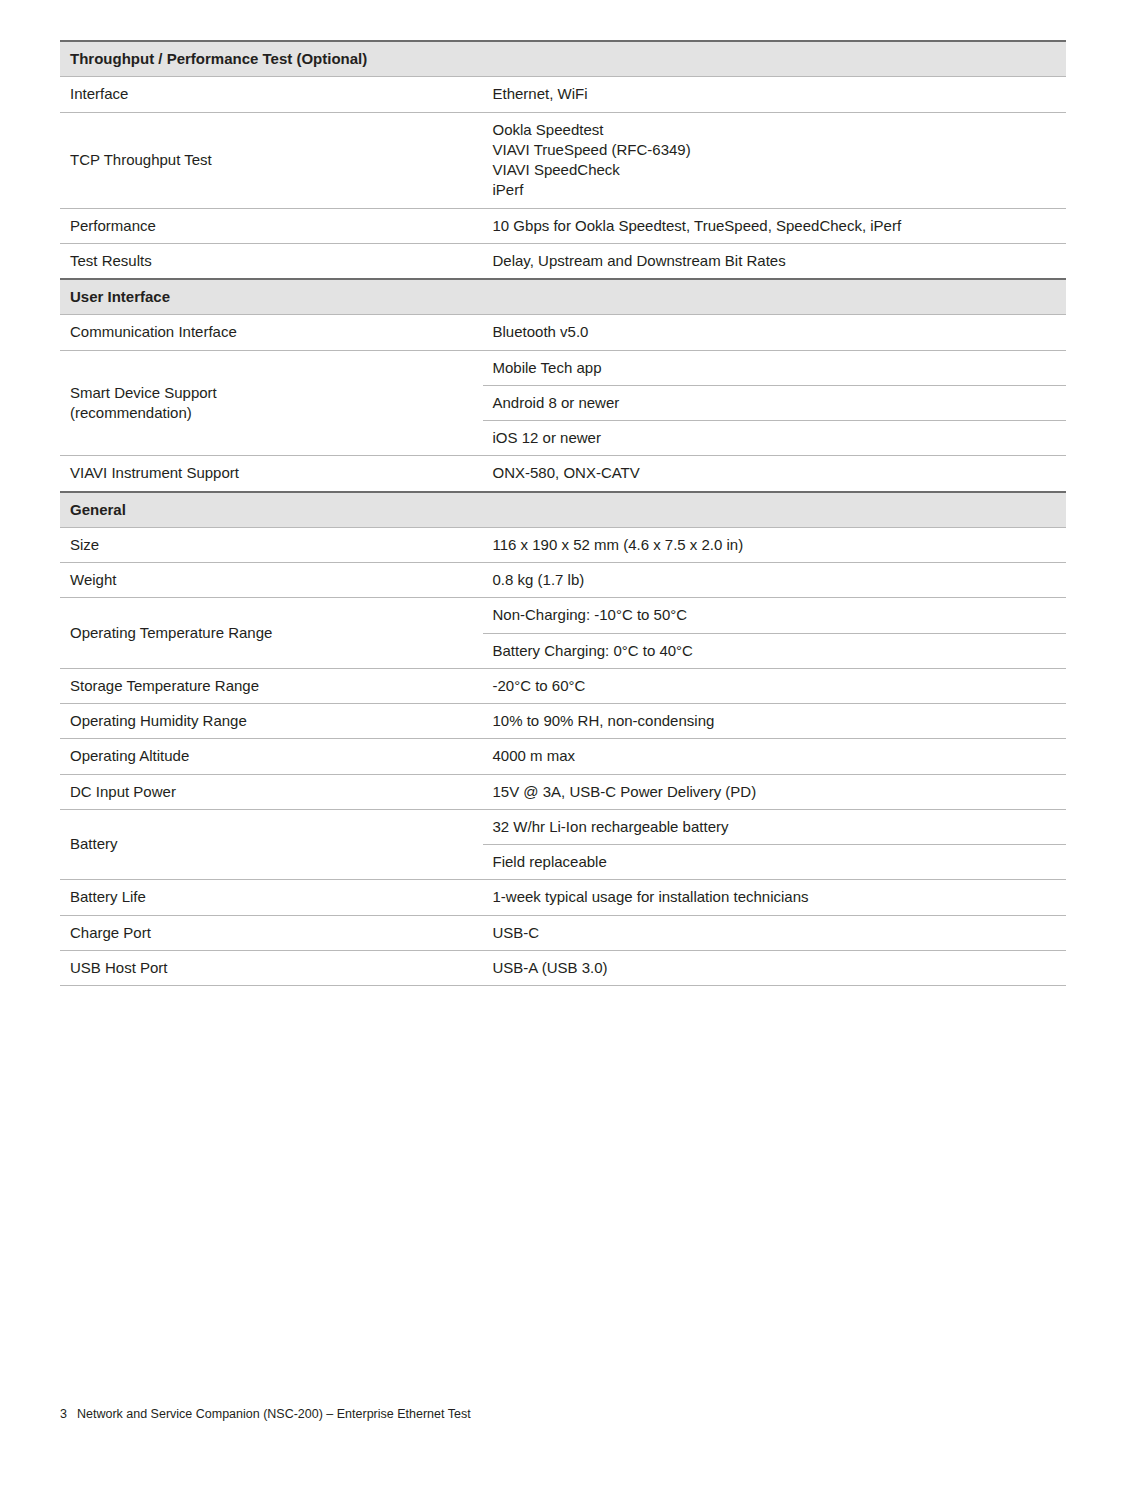| Throughput / Performance Test (Optional) |
| --- |
| Interface | Ethernet, WiFi |
| TCP Throughput Test | Ookla Speedtest VIAVI TrueSpeed (RFC-6349) VIAVI SpeedCheck iPerf |
| Performance | 10 Gbps for Ookla Speedtest, TrueSpeed, SpeedCheck, iPerf |
| Test Results | Delay, Upstream and Downstream Bit Rates |
| User Interface |
| Communication Interface | Bluetooth v5.0 |
| Smart Device Support (recommendation) | Mobile Tech app |
| Android 8 or newer |
| iOS 12 or newer |
| VIAVI Instrument Support | ONX-580, ONX-CATV |
| General |
| Size | 116 x 190 x 52 mm (4.6 x 7.5 x 2.0 in) |
| Weight | 0.8 kg (1.7 lb) |
| Operating Temperature Range | Non-Charging: -10°C to 50°C |
| Battery Charging: 0°C to 40°C |
| Storage Temperature Range | -20°C to 60°C |
| Operating Humidity Range | 10% to 90% RH, non-condensing |
| Operating Altitude | 4000 m max |
| DC Input Power | 15V @ 3A, USB-C Power Delivery (PD) |
| Battery | 32 W/hr Li-Ion rechargeable battery |
| Field replaceable |
| Battery Life | 1-week typical usage for installation technicians |
| Charge Port | USB-C |
| USB Host Port | USB-A (USB 3.0) |
3 Network and Service Companion (NSC-200) – Enterprise Ethernet Test